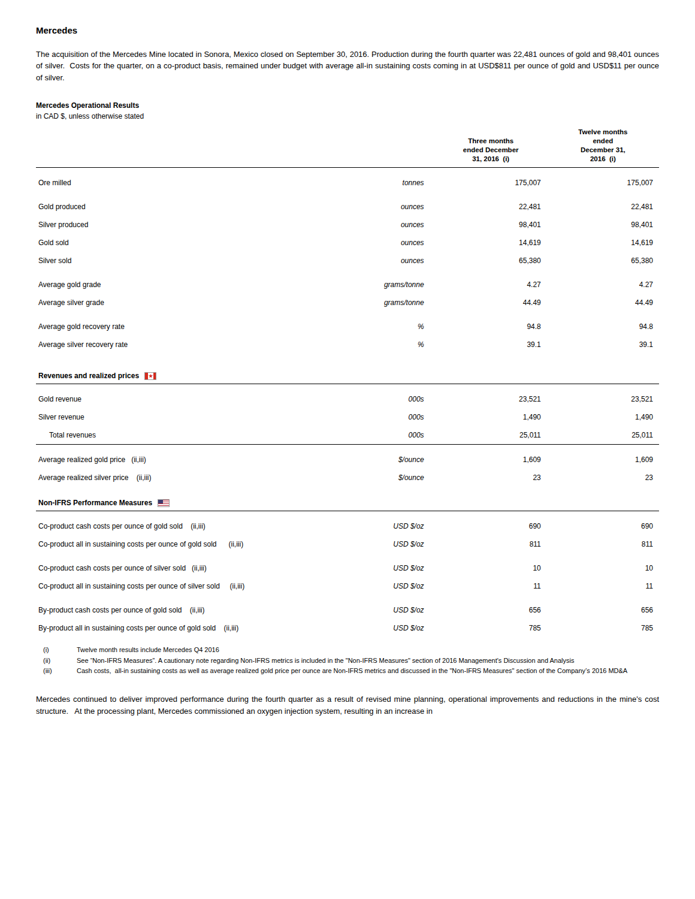Mercedes
The acquisition of the Mercedes Mine located in Sonora, Mexico closed on September 30, 2016. Production during the fourth quarter was 22,481 ounces of gold and 98,401 ounces of silver. Costs for the quarter, on a co-product basis, remained under budget with average all-in sustaining costs coming in at USD$811 per ounce of gold and USD$11 per ounce of silver.
Mercedes Operational Results
in CAD $, unless otherwise stated
| | | Three months ended December 31, 2016 (i) | Twelve months ended December 31, 2016 (i) |
| --- | --- | --- | --- |
| Ore milled | tonnes | 175,007 | 175,007 |
| Gold produced | ounces | 22,481 | 22,481 |
| Silver produced | ounces | 98,401 | 98,401 |
| Gold sold | ounces | 14,619 | 14,619 |
| Silver sold | ounces | 65,380 | 65,380 |
| Average gold grade | grams/tonne | 4.27 | 4.27 |
| Average silver grade | grams/tonne | 44.49 | 44.49 |
| Average gold recovery rate | % | 94.8 | 94.8 |
| Average silver recovery rate | % | 39.1 | 39.1 |
| Revenues and realized prices ★ |
| Gold revenue | 000s | 23,521 | 23,521 |
| Silver revenue | 000s | 1,490 | 1,490 |
| Total revenues | 000s | 25,011 | 25,011 |
| Average realized gold price (ii,iii) | $/ounce | 1,609 | 1,609 |
| Average realized silver price (ii,iii) | $/ounce | 23 | 23 |
| Non-IFRS Performance Measures |
| Co-product cash costs per ounce of gold sold (ii,iii) | USD $/oz | 690 | 690 |
| Co-product all in sustaining costs per ounce of gold sold (ii,iii) | USD $/oz | 811 | 811 |
| Co-product cash costs per ounce of silver sold (ii,iii) | USD $/oz | 10 | 10 |
| Co-product all in sustaining costs per ounce of silver sold (ii,iii) | USD $/oz | 11 | 11 |
| By-product cash costs per ounce of gold sold (ii,iii) | USD $/oz | 656 | 656 |
| By-product all in sustaining costs per ounce of gold sold (ii,iii) | USD $/oz | 785 | 785 |
(i) Twelve month results include Mercedes Q4 2016
(ii) See “Non-IFRS Measures”. A cautionary note regarding Non-IFRS metrics is included in the "Non-IFRS Measures" section of 2016 Management's Discussion and Analysis
(iii) Cash costs, all-in sustaining costs as well as average realized gold price per ounce are Non-IFRS metrics and discussed in the "Non-IFRS Measures" section of the Company’s 2016 MD&A
Mercedes continued to deliver improved performance during the fourth quarter as a result of revised mine planning, operational improvements and reductions in the mine's cost structure. At the processing plant, Mercedes commissioned an oxygen injection system, resulting in an increase in